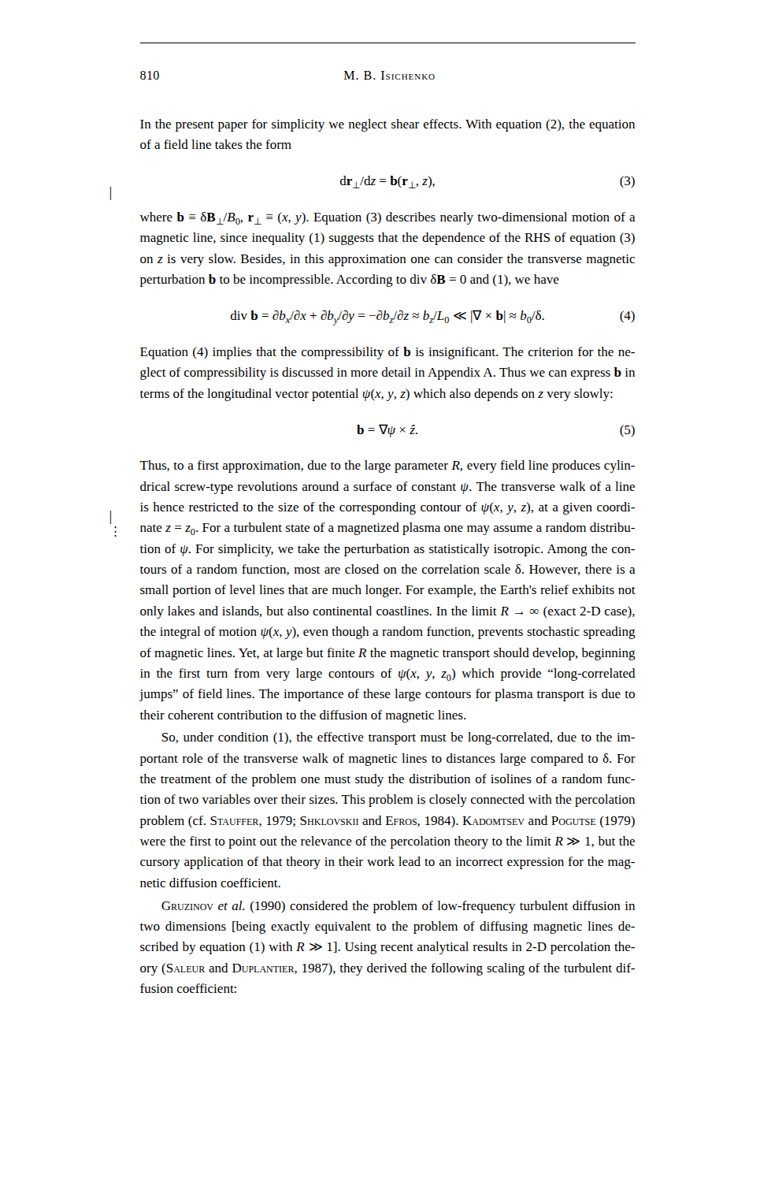810
M. B. Isichenko
In the present paper for simplicity we neglect shear effects. With equation (2), the equation of a field line takes the form
dr⊥/dz = b(r⊥, z),
(3)
where b ≡ δB⊥/B0, r⊥ ≡ (x, y). Equation (3) describes nearly two-dimensional motion of a magnetic line, since inequality (1) suggests that the dependence of the RHS of equation (3) on z is very slow. Besides, in this approximation one can consider the transverse magnetic perturbation b to be incompressible. According to div δB = 0 and (1), we have
div b = ∂bx/∂x + ∂by/∂y = −∂bz/∂z ≈ bz/L0 ≪ |∇ × b| ≈ b0/δ.
(4)
Equation (4) implies that the compressibility of b is insignificant. The criterion for the neglect of compressibility is discussed in more detail in Appendix A. Thus we can express b in terms of the longitudinal vector potential ψ(x, y, z) which also depends on z very slowly:
b = ∇ψ × ẑ.
(5)
Thus, to a first approximation, due to the large parameter R, every field line produces cylindrical screw-type revolutions around a surface of constant ψ. The transverse walk of a line is hence restricted to the size of the corresponding contour of ψ(x, y, z), at a given coordinate z = z0. For a turbulent state of a magnetized plasma one may assume a random distribution of ψ. For simplicity, we take the perturbation as statistically isotropic. Among the contours of a random function, most are closed on the correlation scale δ. However, there is a small portion of level lines that are much longer. For example, the Earth's relief exhibits not only lakes and islands, but also continental coastlines. In the limit R → ∞ (exact 2-D case), the integral of motion ψ(x, y), even though a random function, prevents stochastic spreading of magnetic lines. Yet, at large but finite R the magnetic transport should develop, beginning in the first turn from very large contours of ψ(x, y, z0) which provide “long-correlated jumps” of field lines. The importance of these large contours for plasma transport is due to their coherent contribution to the diffusion of magnetic lines.
So, under condition (1), the effective transport must be long-correlated, due to the important role of the transverse walk of magnetic lines to distances large compared to δ. For the treatment of the problem one must study the distribution of isolines of a random function of two variables over their sizes. This problem is closely connected with the percolation problem (cf. Stauffer, 1979; Shklovskii and Efros, 1984). Kadomtsev and Pogutse (1979) were the first to point out the relevance of the percolation theory to the limit R ≫ 1, but the cursory application of that theory in their work lead to an incorrect expression for the magnetic diffusion coefficient.
Gruzinov et al. (1990) considered the problem of low-frequency turbulent diffusion in two dimensions [being exactly equivalent to the problem of diffusing magnetic lines described by equation (1) with R ≫ 1]. Using recent analytical results in 2-D percolation theory (Saleur and Duplantier, 1987), they derived the following scaling of the turbulent diffusion coefficient:
|
| ⋮